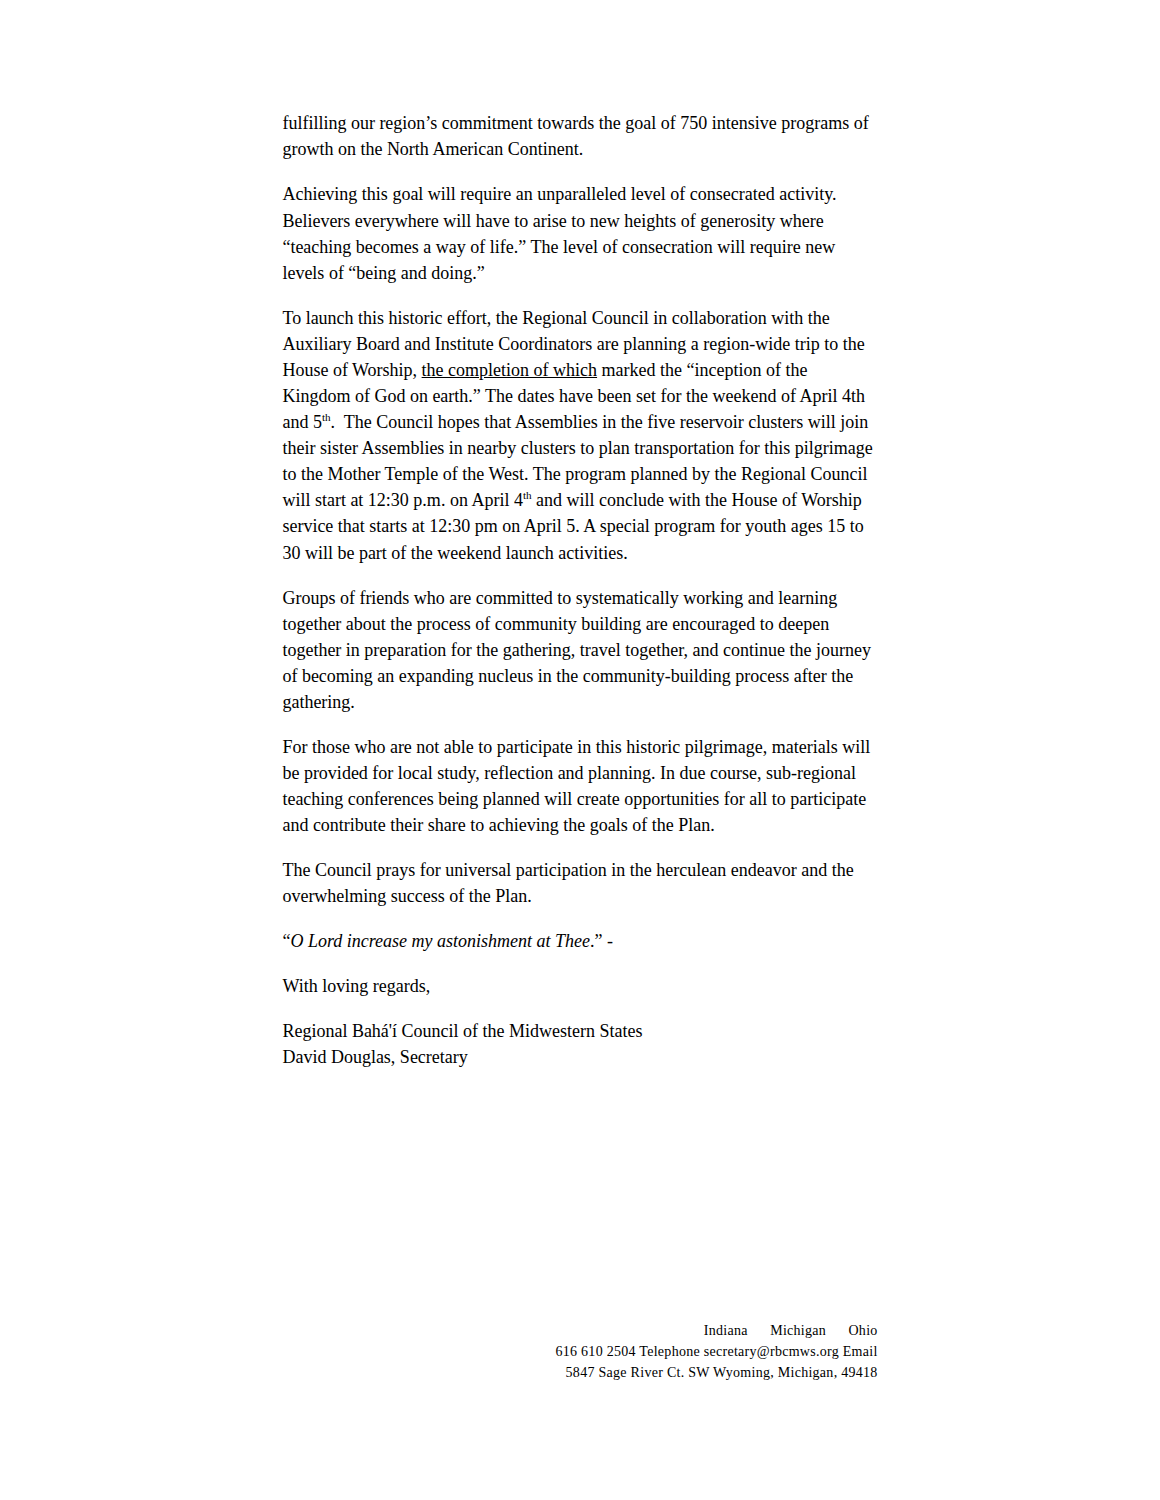fulfilling our region’s commitment towards the goal of 750 intensive programs of growth on the North American Continent.
Achieving this goal will require an unparalleled level of consecrated activity. Believers everywhere will have to arise to new heights of generosity where “teaching becomes a way of life.” The level of consecration will require new levels of “being and doing.”
To launch this historic effort, the Regional Council in collaboration with the Auxiliary Board and Institute Coordinators are planning a region-wide trip to the House of Worship, the completion of which marked the “inception of the Kingdom of God on earth.” The dates have been set for the weekend of April 4th and 5th. The Council hopes that Assemblies in the five reservoir clusters will join their sister Assemblies in nearby clusters to plan transportation for this pilgrimage to the Mother Temple of the West. The program planned by the Regional Council will start at 12:30 p.m. on April 4th and will conclude with the House of Worship service that starts at 12:30 pm on April 5. A special program for youth ages 15 to 30 will be part of the weekend launch activities.
Groups of friends who are committed to systematically working and learning together about the process of community building are encouraged to deepen together in preparation for the gathering, travel together, and continue the journey of becoming an expanding nucleus in the community-building process after the gathering.
For those who are not able to participate in this historic pilgrimage, materials will be provided for local study, reflection and planning. In due course, sub-regional teaching conferences being planned will create opportunities for all to participate and contribute their share to achieving the goals of the Plan.
The Council prays for universal participation in the herculean endeavor and the overwhelming success of the Plan.
“O Lord increase my astonishment at Thee.” -
With loving regards,
Regional Bahá'í Council of the Midwestern States
David Douglas, Secretary
Indiana Michigan Ohio
616 610 2504 Telephone secretary@rbcmws.org Email
5847 Sage River Ct. SW Wyoming, Michigan, 49418